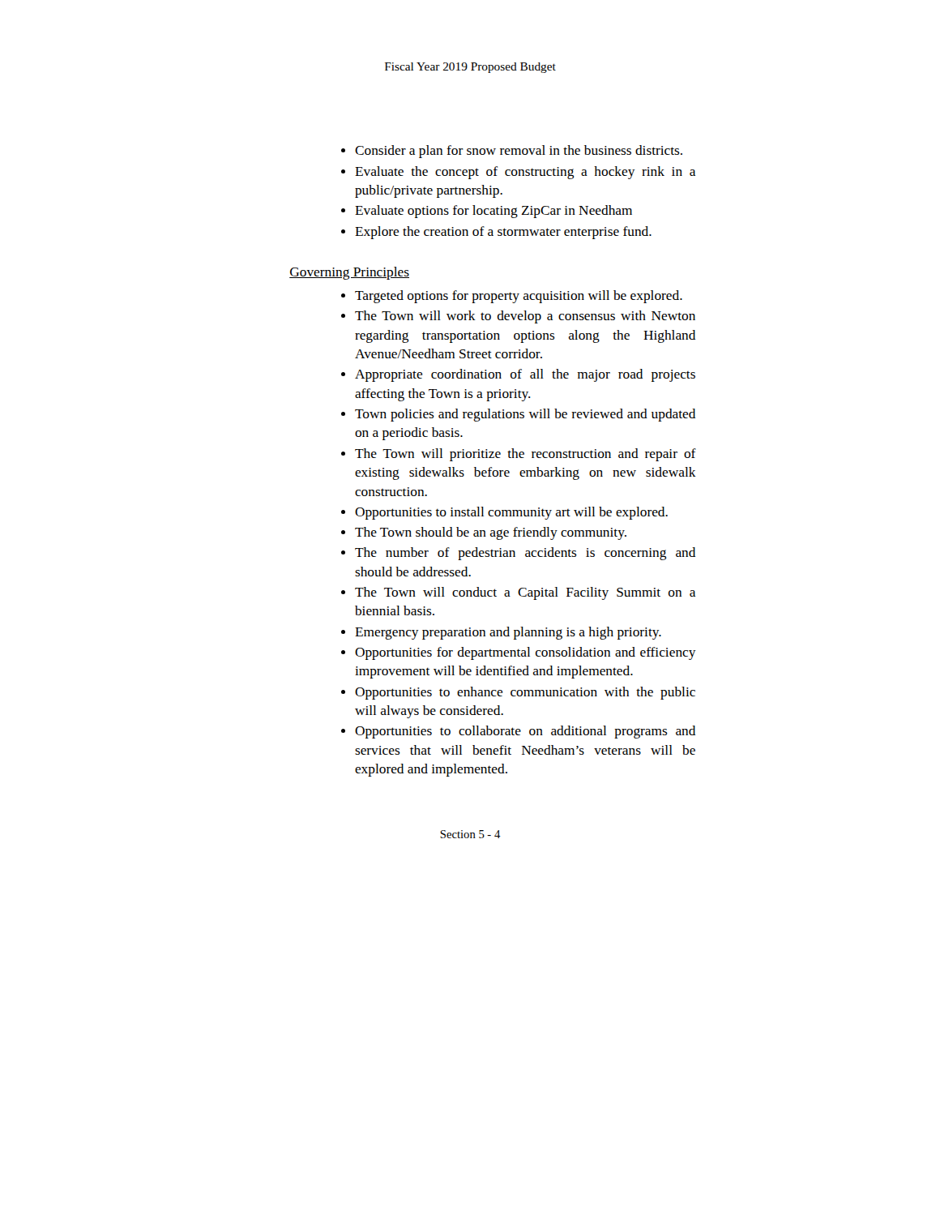Fiscal Year 2019 Proposed Budget
Consider a plan for snow removal in the business districts.
Evaluate the concept of constructing a hockey rink in a public/private partnership.
Evaluate options for locating ZipCar in Needham
Explore the creation of a stormwater enterprise fund.
Governing Principles
Targeted options for property acquisition will be explored.
The Town will work to develop a consensus with Newton regarding transportation options along the Highland Avenue/Needham Street corridor.
Appropriate coordination of all the major road projects affecting the Town is a priority.
Town policies and regulations will be reviewed and updated on a periodic basis.
The Town will prioritize the reconstruction and repair of existing sidewalks before embarking on new sidewalk construction.
Opportunities to install community art will be explored.
The Town should be an age friendly community.
The number of pedestrian accidents is concerning and should be addressed.
The Town will conduct a Capital Facility Summit on a biennial basis.
Emergency preparation and planning is a high priority.
Opportunities for departmental consolidation and efficiency improvement will be identified and implemented.
Opportunities to enhance communication with the public will always be considered.
Opportunities to collaborate on additional programs and services that will benefit Needham’s veterans will be explored and implemented.
Section 5 - 4